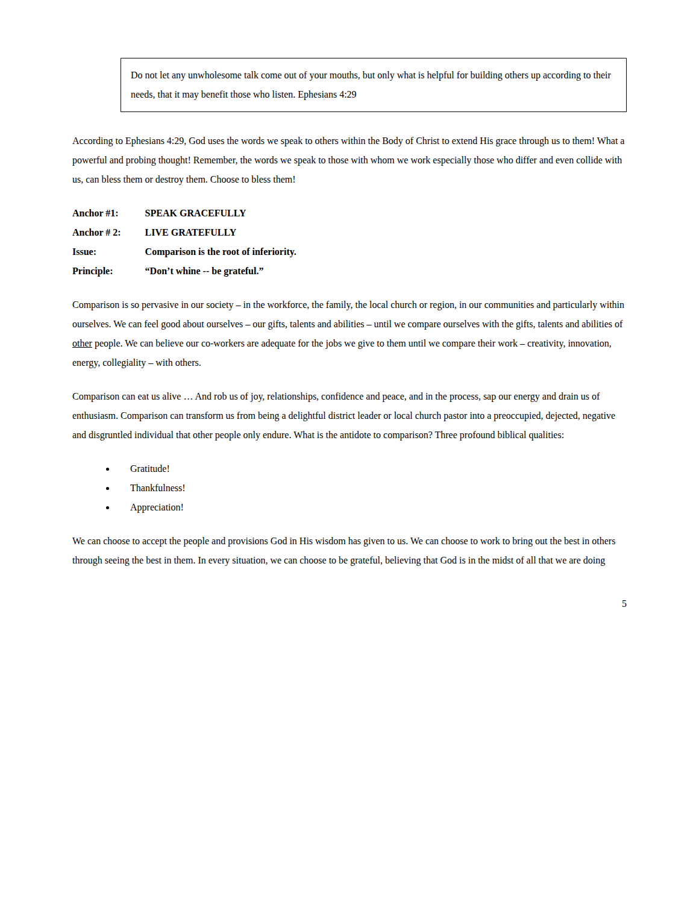Do not let any unwholesome talk come out of your mouths, but only what is helpful for building others up according to their needs, that it may benefit those who listen. Ephesians 4:29
According to Ephesians 4:29, God uses the words we speak to others within the Body of Christ to extend His grace through us to them! What a powerful and probing thought! Remember, the words we speak to those with whom we work especially those who differ and even collide with us, can bless them or destroy them. Choose to bless them!
| Anchor #1: | SPEAK GRACEFULLY |
| Anchor # 2: | LIVE GRATEFULLY |
| Issue: | Comparison is the root of inferiority. |
| Principle: | “Don’t whine -- be grateful.” |
Comparison is so pervasive in our society – in the workforce, the family, the local church or region, in our communities and particularly within ourselves. We can feel good about ourselves – our gifts, talents and abilities – until we compare ourselves with the gifts, talents and abilities of other people. We can believe our co-workers are adequate for the jobs we give to them until we compare their work – creativity, innovation, energy, collegiality – with others.
Comparison can eat us alive … And rob us of joy, relationships, confidence and peace, and in the process, sap our energy and drain us of enthusiasm. Comparison can transform us from being a delightful district leader or local church pastor into a preoccupied, dejected, negative and disgruntled individual that other people only endure. What is the antidote to comparison? Three profound biblical qualities:
Gratitude!
Thankfulness!
Appreciation!
We can choose to accept the people and provisions God in His wisdom has given to us. We can choose to work to bring out the best in others through seeing the best in them. In every situation, we can choose to be grateful, believing that God is in the midst of all that we are doing
5